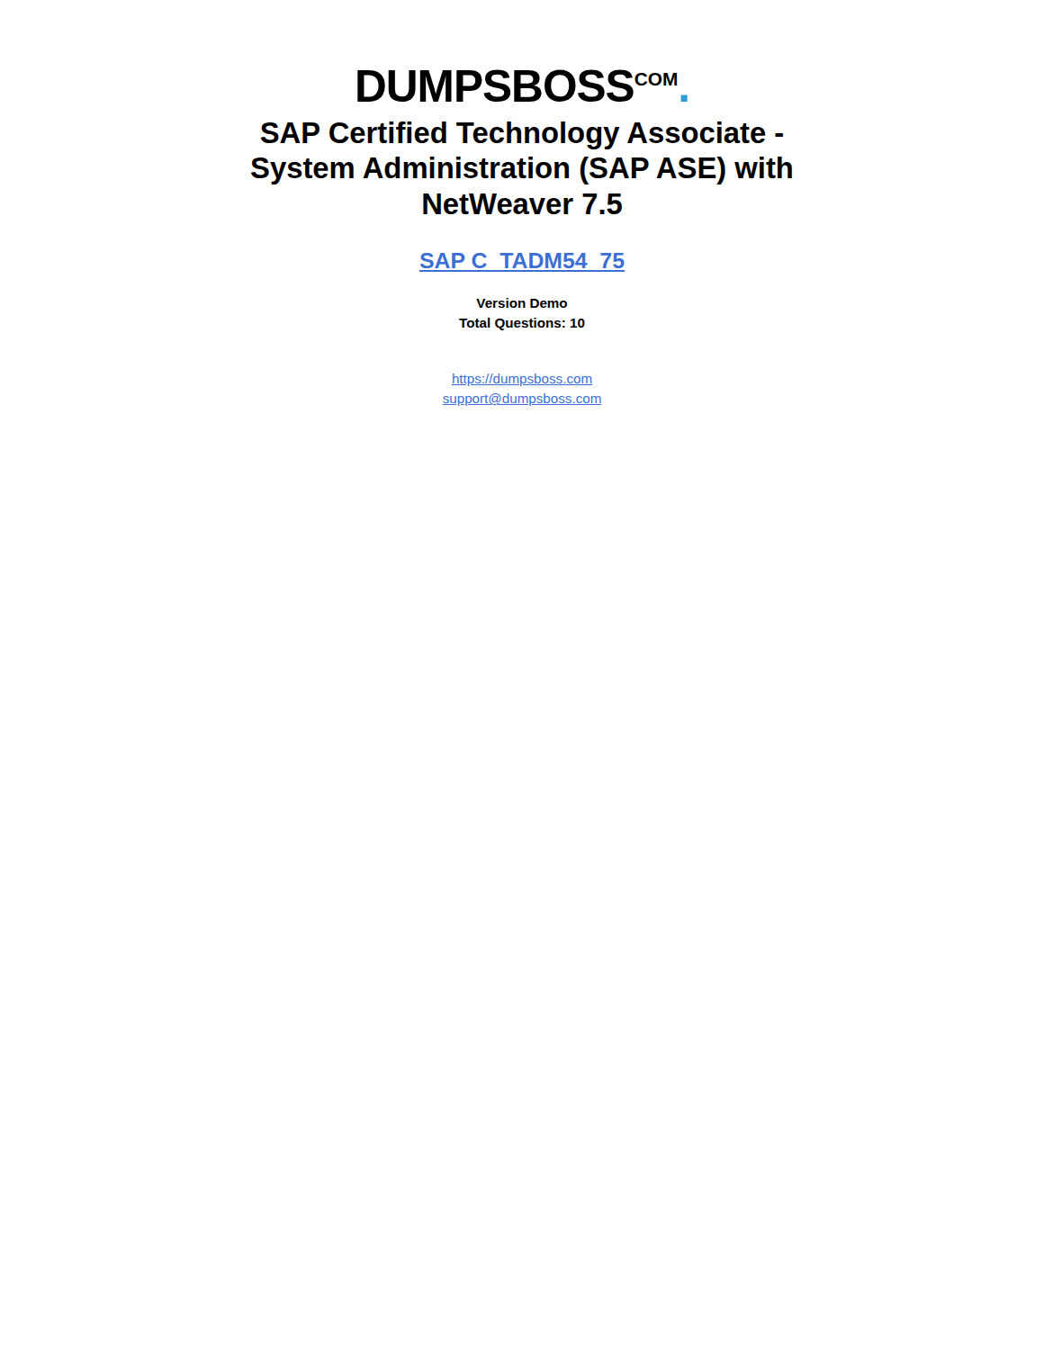DUMPSBOSSCOM.
SAP Certified Technology Associate - System Administration (SAP ASE) with NetWeaver 7.5
SAP C_TADM54_75
Version Demo
Total Questions: 10
https://dumpsboss.com
support@dumpsboss.com